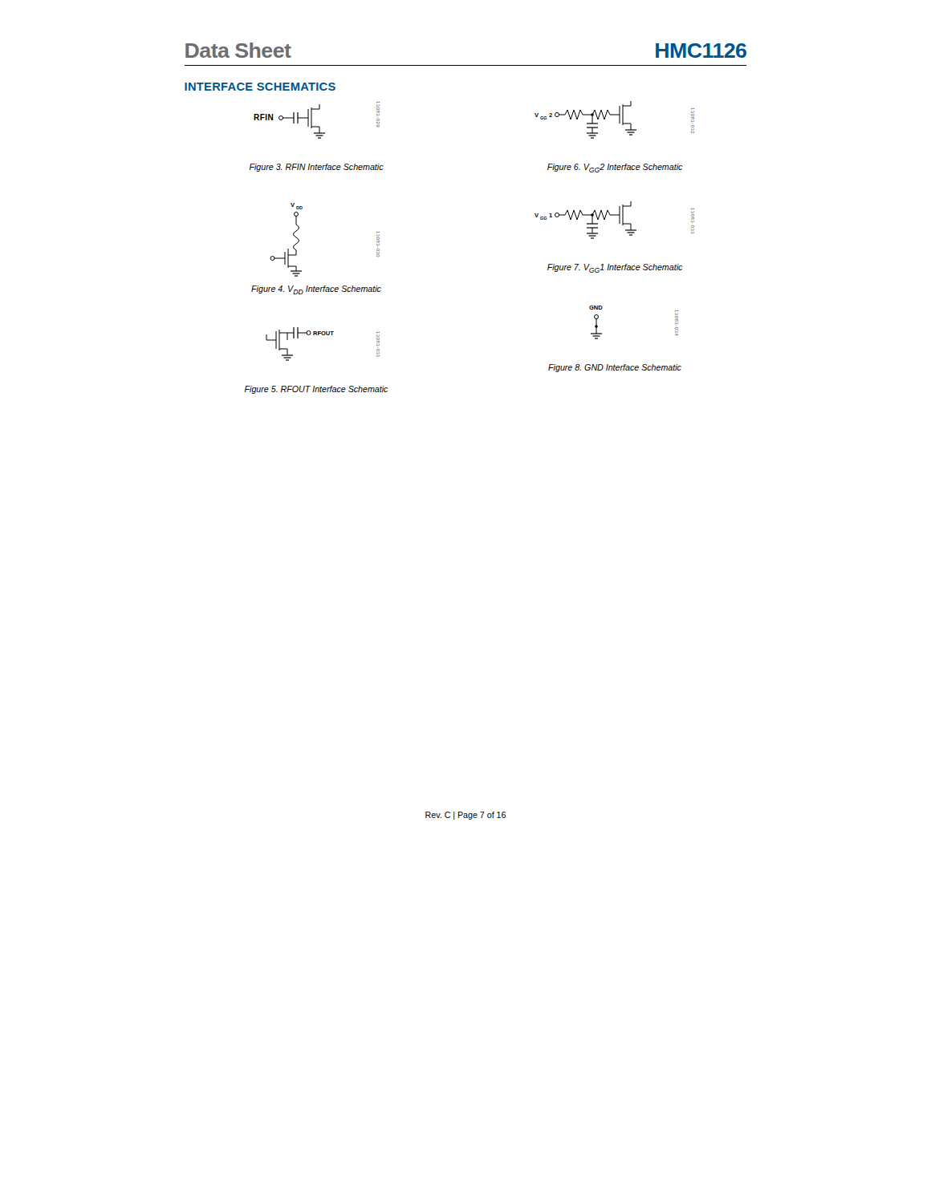Data Sheet
HMC1126
INTERFACE SCHEMATICS
RFIN
13083-029
Figure 3. RFIN Interface Schematic
V DD
13083-030
Figure 4. VDD Interface Schematic
RFOUT
13083-031
Figure 5. RFOUT Interface Schematic
V GG 2
13083-032
Figure 6. VGG2 Interface Schematic
V GG 1
13083-033
Figure 7. VGG1 Interface Schematic
GND
13083-034
Figure 8. GND Interface Schematic
Rev. C | Page 7 of 16